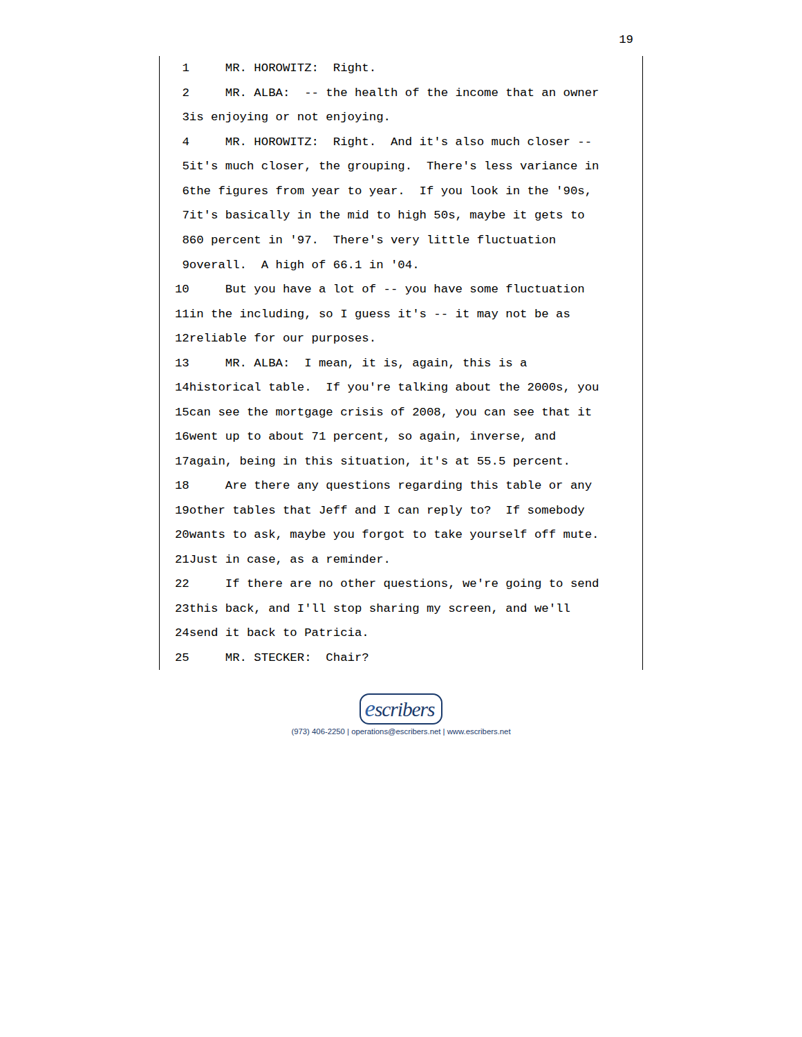19
| 1 | MR. HOROWITZ: Right. |
| 2 | MR. ALBA: -- the health of the income that an owner |
| 3 | is enjoying or not enjoying. |
| 4 | MR. HOROWITZ: Right. And it's also much closer -- |
| 5 | it's much closer, the grouping. There's less variance in |
| 6 | the figures from year to year. If you look in the '90s, |
| 7 | it's basically in the mid to high 50s, maybe it gets to |
| 8 | 60 percent in '97. There's very little fluctuation |
| 9 | overall. A high of 66.1 in '04. |
| 10 | But you have a lot of -- you have some fluctuation |
| 11 | in the including, so I guess it's -- it may not be as |
| 12 | reliable for our purposes. |
| 13 | MR. ALBA: I mean, it is, again, this is a |
| 14 | historical table. If you're talking about the 2000s, you |
| 15 | can see the mortgage crisis of 2008, you can see that it |
| 16 | went up to about 71 percent, so again, inverse, and |
| 17 | again, being in this situation, it's at 55.5 percent. |
| 18 | Are there any questions regarding this table or any |
| 19 | other tables that Jeff and I can reply to? If somebody |
| 20 | wants to ask, maybe you forgot to take yourself off mute. |
| 21 | Just in case, as a reminder. |
| 22 | If there are no other questions, we're going to send |
| 23 | this back, and I'll stop sharing my screen, and we'll |
| 24 | send it back to Patricia. |
| 25 | MR. STECKER: Chair? |
escribers
(973) 406-2250 | operations@escribers.net | www.escribers.net